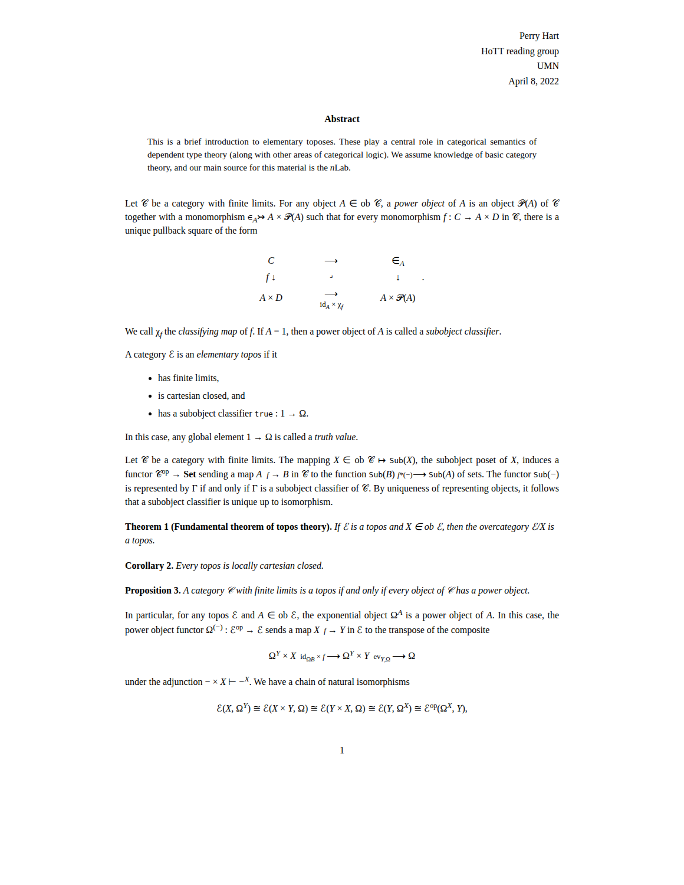Perry Hart
HoTT reading group
UMN
April 8, 2022
Abstract
This is a brief introduction to elementary toposes. These play a central role in categorical semantics of dependent type theory (along with other areas of categorical logic). We assume knowledge of basic category theory, and our main source for this material is the n Lab.
Let 𝒞 be a category with finite limits. For any object A ∈ ob 𝒞, a power object of A is an object 𝒫(A) of 𝒞 together with a monomorphism ∈A↣ A × 𝒫(A) such that for every monomorphism f : C → A × D in 𝒞, there is a unique pullback square of the form
| C | ⟶ | ∈ A | |
| f ↓ | ⌟ | ↓ | . |
| A × D | ⟶ id A × χ f | A × 𝒫( A ) | |
We call χf the classifying map of f. If A = 1, then a power object of A is called a subobject classifier.
A category ℰ is an elementary topos if it
has finite limits,
is cartesian closed, and
has a subobject classifier true : 1 → Ω.
In this case, any global element 1 → Ω is called a truth value.
Let 𝒞 be a category with finite limits. The mapping X ∈ ob 𝒞 ↦ Sub(X), the subobject poset of X, induces a functor 𝒞op → Set sending a map A f → B in 𝒞 to the function Sub(B) f*(−)⟶ Sub(A) of sets. The functor Sub(−) is represented by Γ if and only if Γ is a subobject classifier of 𝒞. By uniqueness of representing objects, it follows that a subobject classifier is unique up to isomorphism.
Theorem 1 (Fundamental theorem of topos theory). If ℰ is a topos and X ∈ ob ℰ, then the overcategory ℰ/X is a topos.
Corollary 2. Every topos is locally cartesian closed.
Proposition 3. A category 𝒞 with finite limits is a topos if and only if every object of 𝒞 has a power object.
In particular, for any topos ℰ and A ∈ ob ℰ, the exponential object ΩA is a power object of A. In this case, the power object functor Ω(−) : ℰop → ℰ sends a map X f → Y in ℰ to the transpose of the composite
ΩY × X idΩB × f ⟶ ΩY × Y evY,Ω ⟶ Ω
under the adjunction − × X ⊢ −X. We have a chain of natural isomorphisms
ℰ(X, ΩY) ≅ ℰ(X × Y, Ω) ≅ ℰ(Y × X, Ω) ≅ ℰ(Y, ΩX) ≅ ℰop(ΩX, Y),
1